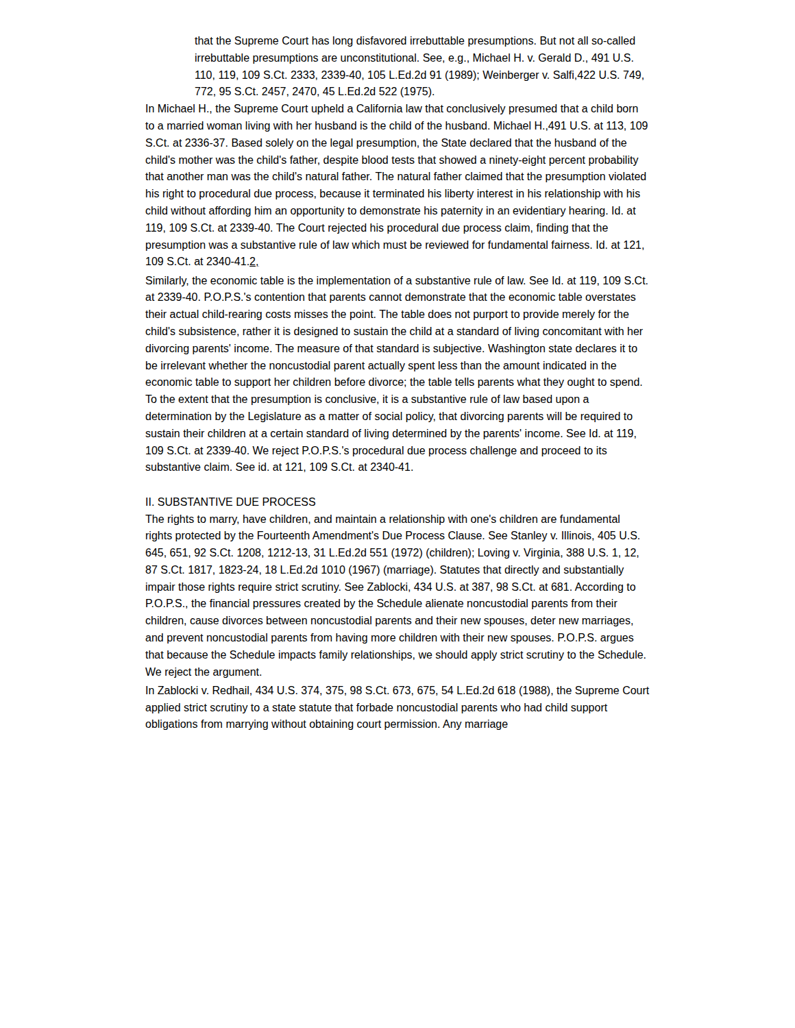that the Supreme Court has long disfavored irrebuttable presumptions. But not all so-called irrebuttable presumptions are unconstitutional. See, e.g., Michael H. v. Gerald D., 491 U.S. 110, 119, 109 S.Ct. 2333, 2339-40, 105 L.Ed.2d 91 (1989); Weinberger v. Salfi,422 U.S. 749, 772, 95 S.Ct. 2457, 2470, 45 L.Ed.2d 522 (1975).
In Michael H., the Supreme Court upheld a California law that conclusively presumed that a child born to a married woman living with her husband is the child of the husband. Michael H.,491 U.S. at 113, 109 S.Ct. at 2336-37. Based solely on the legal presumption, the State declared that the husband of the child's mother was the child's father, despite blood tests that showed a ninety-eight percent probability that another man was the child's natural father. The natural father claimed that the presumption violated his right to procedural due process, because it terminated his liberty interest in his relationship with his child without affording him an opportunity to demonstrate his paternity in an evidentiary hearing. Id. at 119, 109 S.Ct. at 2339-40. The Court rejected his procedural due process claim, finding that the presumption was a substantive rule of law which must be reviewed for fundamental fairness. Id. at 121, 109 S.Ct. at 2340-41.2,
Similarly, the economic table is the implementation of a substantive rule of law. See Id. at 119, 109 S.Ct. at 2339-40. P.O.P.S.'s contention that parents cannot demonstrate that the economic table overstates their actual child-rearing costs misses the point. The table does not purport to provide merely for the child's subsistence, rather it is designed to sustain the child at a standard of living concomitant with her divorcing parents' income. The measure of that standard is subjective. Washington state declares it to be irrelevant whether the noncustodial parent actually spent less than the amount indicated in the economic table to support her children before divorce; the table tells parents what they ought to spend. To the extent that the presumption is conclusive, it is a substantive rule of law based upon a determination by the Legislature as a matter of social policy, that divorcing parents will be required to sustain their children at a certain standard of living determined by the parents' income. See Id. at 119, 109 S.Ct. at 2339-40. We reject P.O.P.S.'s procedural due process challenge and proceed to its substantive claim. See id. at 121, 109 S.Ct. at 2340-41.
II. SUBSTANTIVE DUE PROCESS
The rights to marry, have children, and maintain a relationship with one's children are fundamental rights protected by the Fourteenth Amendment's Due Process Clause. See Stanley v. Illinois, 405 U.S. 645, 651, 92 S.Ct. 1208, 1212-13, 31 L.Ed.2d 551 (1972) (children); Loving v. Virginia, 388 U.S. 1, 12, 87 S.Ct. 1817, 1823-24, 18 L.Ed.2d 1010 (1967) (marriage). Statutes that directly and substantially impair those rights require strict scrutiny. See Zablocki, 434 U.S. at 387, 98 S.Ct. at 681. According to P.O.P.S., the financial pressures created by the Schedule alienate noncustodial parents from their children, cause divorces between noncustodial parents and their new spouses, deter new marriages, and prevent noncustodial parents from having more children with their new spouses. P.O.P.S. argues that because the Schedule impacts family relationships, we should apply strict scrutiny to the Schedule. We reject the argument.
In Zablocki v. Redhail, 434 U.S. 374, 375, 98 S.Ct. 673, 675, 54 L.Ed.2d 618 (1988), the Supreme Court applied strict scrutiny to a state statute that forbade noncustodial parents who had child support obligations from marrying without obtaining court permission. Any marriage